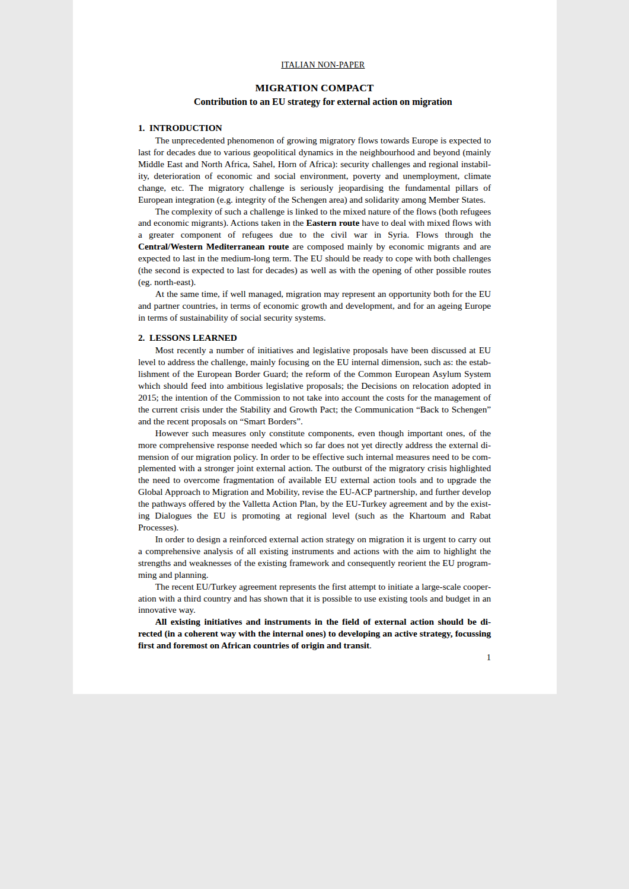Italian non-paper
Migration Compact
Contribution to an EU strategy for external action on migration
1. INTRODUCTION
The unprecedented phenomenon of growing migratory flows towards Europe is expected to last for decades due to various geopolitical dynamics in the neighbourhood and beyond (mainly Middle East and North Africa, Sahel, Horn of Africa): security challenges and regional instability, deterioration of economic and social environment, poverty and unemployment, climate change, etc. The migratory challenge is seriously jeopardising the fundamental pillars of European integration (e.g. integrity of the Schengen area) and solidarity among Member States.
The complexity of such a challenge is linked to the mixed nature of the flows (both refugees and economic migrants). Actions taken in the Eastern route have to deal with mixed flows with a greater component of refugees due to the civil war in Syria. Flows through the Central/Western Mediterranean route are composed mainly by economic migrants and are expected to last in the medium-long term. The EU should be ready to cope with both challenges (the second is expected to last for decades) as well as with the opening of other possible routes (eg. north-east).
At the same time, if well managed, migration may represent an opportunity both for the EU and partner countries, in terms of economic growth and development, and for an ageing Europe in terms of sustainability of social security systems.
2. LESSONS LEARNED
Most recently a number of initiatives and legislative proposals have been discussed at EU level to address the challenge, mainly focusing on the EU internal dimension, such as: the establishment of the European Border Guard; the reform of the Common European Asylum System which should feed into ambitious legislative proposals; the Decisions on relocation adopted in 2015; the intention of the Commission to not take into account the costs for the management of the current crisis under the Stability and Growth Pact; the Communication “Back to Schengen” and the recent proposals on “Smart Borders”.
However such measures only constitute components, even though important ones, of the more comprehensive response needed which so far does not yet directly address the external dimension of our migration policy. In order to be effective such internal measures need to be complemented with a stronger joint external action. The outburst of the migratory crisis highlighted the need to overcome fragmentation of available EU external action tools and to upgrade the Global Approach to Migration and Mobility, revise the EU-ACP partnership, and further develop the pathways offered by the Valletta Action Plan, by the EU-Turkey agreement and by the existing Dialogues the EU is promoting at regional level (such as the Khartoum and Rabat Processes).
In order to design a reinforced external action strategy on migration it is urgent to carry out a comprehensive analysis of all existing instruments and actions with the aim to highlight the strengths and weaknesses of the existing framework and consequently reorient the EU programming and planning.
The recent EU/Turkey agreement represents the first attempt to initiate a large-scale cooperation with a third country and has shown that it is possible to use existing tools and budget in an innovative way.
All existing initiatives and instruments in the field of external action should be directed (in a coherent way with the internal ones) to developing an active strategy, focussing first and foremost on African countries of origin and transit.
1